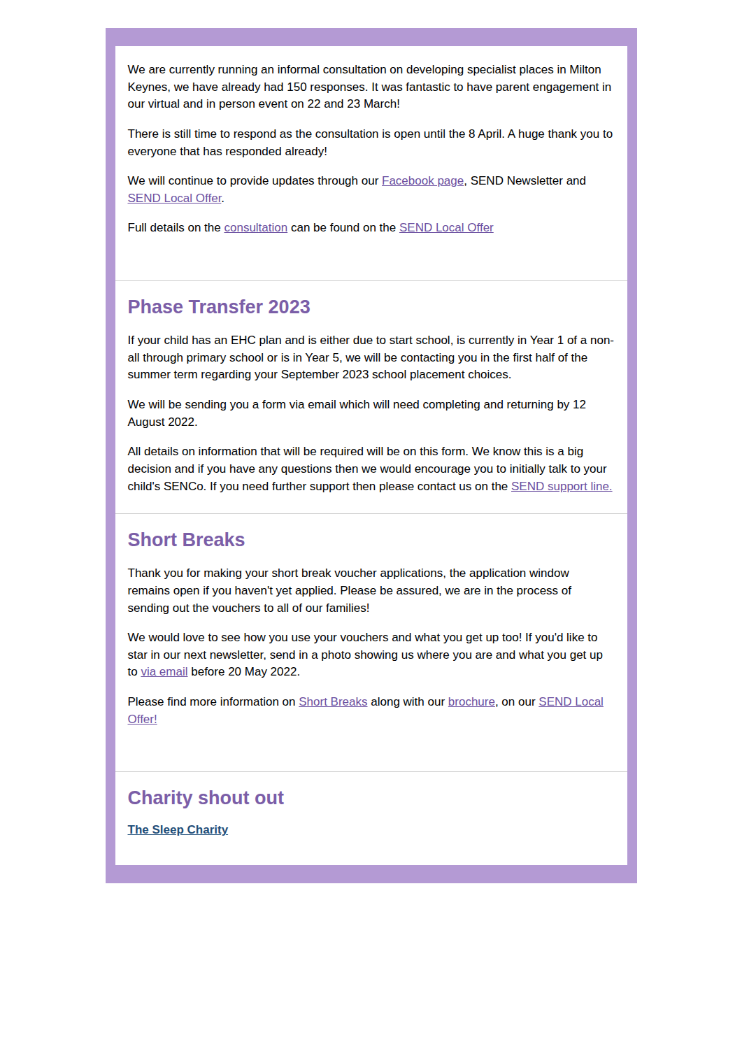We are currently running an informal consultation on developing specialist places in Milton Keynes, we have already had 150 responses. It was fantastic to have parent engagement in our virtual and in person event on 22 and 23 March!
There is still time to respond as the consultation is open until the 8 April. A huge thank you to everyone that has responded already!
We will continue to provide updates through our Facebook page, SEND Newsletter and SEND Local Offer.
Full details on the consultation can be found on the SEND Local Offer
Phase Transfer 2023
If your child has an EHC plan and is either due to start school, is currently in Year 1 of a non-all through primary school or is in Year 5, we will be contacting you in the first half of the summer term regarding your September 2023 school placement choices.
We will be sending you a form via email which will need completing and returning by 12 August 2022.
All details on information that will be required will be on this form. We know this is a big decision and if you have any questions then we would encourage you to initially talk to your child's SENCo. If you need further support then please contact us on the SEND support line.
Short Breaks
Thank you for making your short break voucher applications, the application window remains open if you haven't yet applied. Please be assured, we are in the process of sending out the vouchers to all of our families!
We would love to see how you use your vouchers and what you get up too! If you'd like to star in our next newsletter, send in a photo showing us where you are and what you get up to via email before 20 May 2022.
Please find more information on Short Breaks along with our brochure, on our SEND Local Offer!
Charity shout out
The Sleep Charity